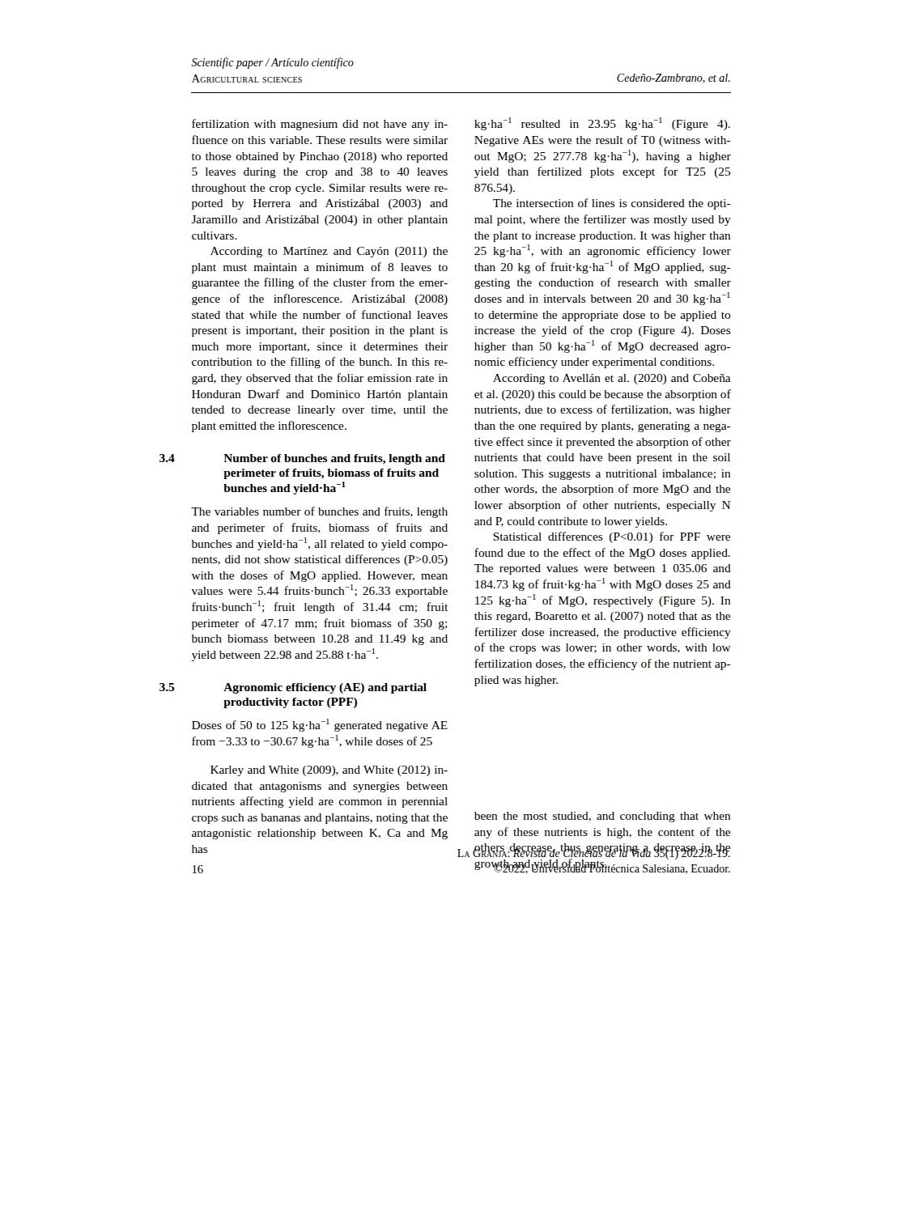Scientific paper / Artículo científico
Agricultural sciences
Cedeño-Zambrano, et al.
fertilization with magnesium did not have any influence on this variable. These results were similar to those obtained by Pinchao (2018) who reported 5 leaves during the crop and 38 to 40 leaves throughout the crop cycle. Similar results were reported by Herrera and Aristizábal (2003) and Jaramillo and Aristizábal (2004) in other plantain cultivars.
According to Martínez and Cayón (2011) the plant must maintain a minimum of 8 leaves to guarantee the filling of the cluster from the emergence of the inflorescence. Aristizábal (2008) stated that while the number of functional leaves present is important, their position in the plant is much more important, since it determines their contribution to the filling of the bunch. In this regard, they observed that the foliar emission rate in Honduran Dwarf and Dominico Hartón plantain tended to decrease linearly over time, until the plant emitted the inflorescence.
3.4 Number of bunches and fruits, length and perimeter of fruits, biomass of fruits and bunches and yield·ha−1
The variables number of bunches and fruits, length and perimeter of fruits, biomass of fruits and bunches and yield·ha−1, all related to yield components, did not show statistical differences (P>0.05) with the doses of MgO applied. However, mean values were 5.44 fruits·bunch−1; 26.33 exportable fruits·bunch−1; fruit length of 31.44 cm; fruit perimeter of 47.17 mm; fruit biomass of 350 g; bunch biomass between 10.28 and 11.49 kg and yield between 22.98 and 25.88 t·ha−1.
3.5 Agronomic efficiency (AE) and partial productivity factor (PPF)
Doses of 50 to 125 kg·ha−1 generated negative AE from −3.33 to −30.67 kg·ha−1, while doses of 25
Karley and White (2009), and White (2012) indicated that antagonisms and synergies between nutrients affecting yield are common in perennial crops such as bananas and plantains, noting that the antagonistic relationship between K, Ca and Mg has
kg·ha−1 resulted in 23.95 kg·ha−1 (Figure 4). Negative AEs were the result of T0 (witness without MgO; 25 277.78 kg·ha−1), having a higher yield than fertilized plots except for T25 (25 876.54).
The intersection of lines is considered the optimal point, where the fertilizer was mostly used by the plant to increase production. It was higher than 25 kg·ha−1, with an agronomic efficiency lower than 20 kg of fruit·kg·ha−1 of MgO applied, suggesting the conduction of research with smaller doses and in intervals between 20 and 30 kg·ha−1 to determine the appropriate dose to be applied to increase the yield of the crop (Figure 4). Doses higher than 50 kg·ha−1 of MgO decreased agronomic efficiency under experimental conditions.
According to Avellán et al. (2020) and Cobeña et al. (2020) this could be because the absorption of nutrients, due to excess of fertilization, was higher than the one required by plants, generating a negative effect since it prevented the absorption of other nutrients that could have been present in the soil solution. This suggests a nutritional imbalance; in other words, the absorption of more MgO and the lower absorption of other nutrients, especially N and P, could contribute to lower yields.
Statistical differences (P<0.01) for PPF were found due to the effect of the MgO doses applied. The reported values were between 1 035.06 and 184.73 kg of fruit·kg·ha−1 with MgO doses 25 and 125 kg·ha−1 of MgO, respectively (Figure 5). In this regard, Boaretto et al. (2007) noted that as the fertilizer dose increased, the productive efficiency of the crops was lower; in other words, with low fertilization doses, the efficiency of the nutrient applied was higher.
been the most studied, and concluding that when any of these nutrients is high, the content of the others decrease, thus generating a decrease in the growth and yield of plants.
16
La Granja: Revista de Ciencias de la Vida 35(1) 2022:8-19.
©2022, Universidad Politécnica Salesiana, Ecuador.